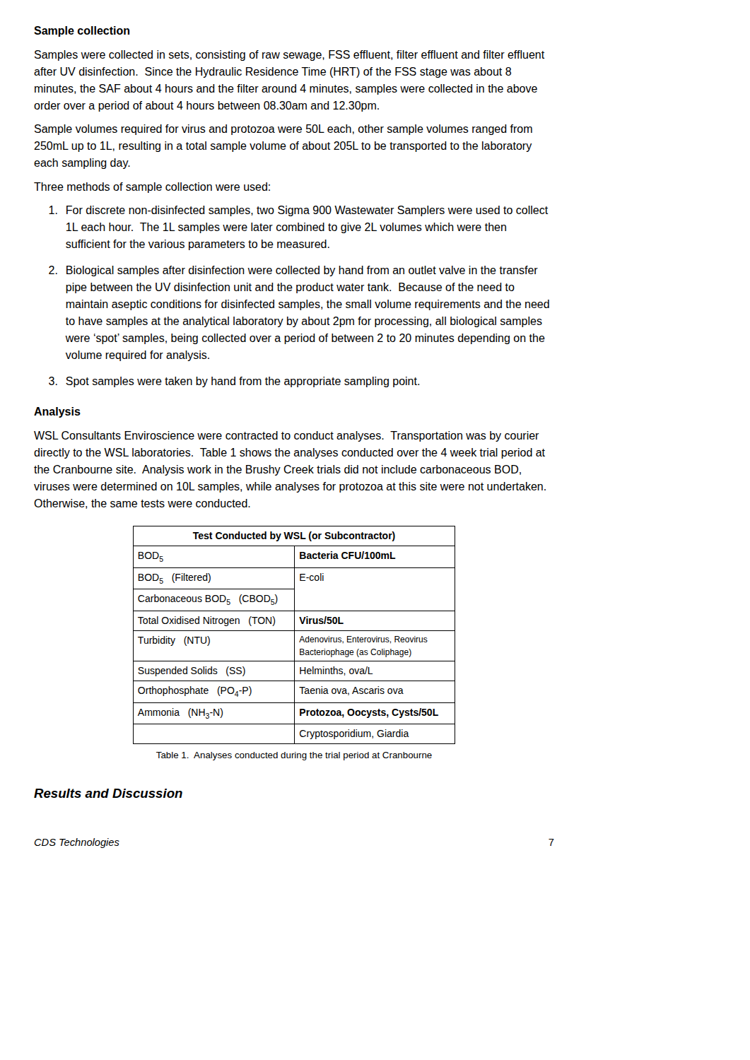Sample collection
Samples were collected in sets, consisting of raw sewage, FSS effluent, filter effluent and filter effluent after UV disinfection. Since the Hydraulic Residence Time (HRT) of the FSS stage was about 8 minutes, the SAF about 4 hours and the filter around 4 minutes, samples were collected in the above order over a period of about 4 hours between 08.30am and 12.30pm.
Sample volumes required for virus and protozoa were 50L each, other sample volumes ranged from 250mL up to 1L, resulting in a total sample volume of about 205L to be transported to the laboratory each sampling day.
Three methods of sample collection were used:
For discrete non-disinfected samples, two Sigma 900 Wastewater Samplers were used to collect 1L each hour. The 1L samples were later combined to give 2L volumes which were then sufficient for the various parameters to be measured.
Biological samples after disinfection were collected by hand from an outlet valve in the transfer pipe between the UV disinfection unit and the product water tank. Because of the need to maintain aseptic conditions for disinfected samples, the small volume requirements and the need to have samples at the analytical laboratory by about 2pm for processing, all biological samples were ‘spot’ samples, being collected over a period of between 2 to 20 minutes depending on the volume required for analysis.
Spot samples were taken by hand from the appropriate sampling point.
Analysis
WSL Consultants Enviroscience were contracted to conduct analyses. Transportation was by courier directly to the WSL laboratories. Table 1 shows the analyses conducted over the 4 week trial period at the Cranbourne site. Analysis work in the Brushy Creek trials did not include carbonaceous BOD, viruses were determined on 10L samples, while analyses for protozoa at this site were not undertaken. Otherwise, the same tests were conducted.
| Test Conducted by WSL (or Subcontractor) |
| --- |
| BOD 5 | Bacteria CFU/100mL |
| BOD 5 (Filtered) | E-coli |
| Carbonaceous BOD 5 (CBOD 5 ) |
| Total Oxidised Nitrogen (TON) | Virus/50L |
| Turbidity (NTU) | Adenovirus, Enterovirus, Reovirus Bacteriophage (as Coliphage) |
| Suspended Solids (SS) | Helminths, ova/L |
| Orthophosphate (PO 4 -P) | Taenia ova, Ascaris ova |
| Ammonia (NH 3 -N) | Protozoa, Oocysts, Cysts/50L |
| | Cryptosporidium, Giardia |
Table 1. Analyses conducted during the trial period at Cranbourne
Results and Discussion
CDS Technologies 7